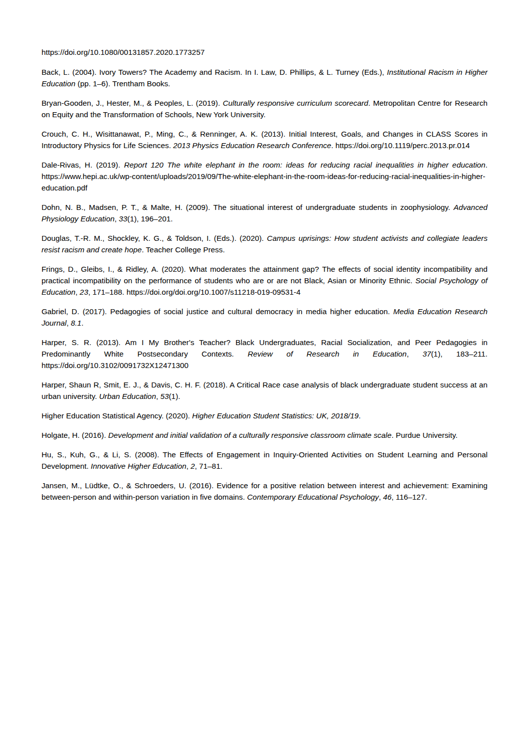https://doi.org/10.1080/00131857.2020.1773257
Back, L. (2004). Ivory Towers? The Academy and Racism. In I. Law, D. Phillips, & L. Turney (Eds.), Institutional Racism in Higher Education (pp. 1–6). Trentham Books.
Bryan-Gooden, J., Hester, M., & Peoples, L. (2019). Culturally responsive curriculum scorecard. Metropolitan Centre for Research on Equity and the Transformation of Schools, New York University.
Crouch, C. H., Wisittanawat, P., Ming, C., & Renninger, A. K. (2013). Initial Interest, Goals, and Changes in CLASS Scores in Introductory Physics for Life Sciences. 2013 Physics Education Research Conference. https://doi.org/10.1119/perc.2013.pr.014
Dale-Rivas, H. (2019). Report 120 The white elephant in the room: ideas for reducing racial inequalities in higher education. https://www.hepi.ac.uk/wp-content/uploads/2019/09/The-white-elephant-in-the-room-ideas-for-reducing-racial-inequalities-in-higher-education.pdf
Dohn, N. B., Madsen, P. T., & Malte, H. (2009). The situational interest of undergraduate students in zoophysiology. Advanced Physiology Education, 33(1), 196–201.
Douglas, T.-R. M., Shockley, K. G., & Toldson, I. (Eds.). (2020). Campus uprisings: How student activists and collegiate leaders resist racism and create hope. Teacher College Press.
Frings, D., Gleibs, I., & Ridley, A. (2020). What moderates the attainment gap? The effects of social identity incompatibility and practical incompatibility on the performance of students who are or are not Black, Asian or Minority Ethnic. Social Psychology of Education, 23, 171–188. https://doi.org/doi.org/10.1007/s11218-019-09531-4
Gabriel, D. (2017). Pedagogies of social justice and cultural democracy in media higher education. Media Education Research Journal, 8.1.
Harper, S. R. (2013). Am I My Brother's Teacher? Black Undergraduates, Racial Socialization, and Peer Pedagogies in Predominantly White Postsecondary Contexts. Review of Research in Education, 37(1), 183–211. https://doi.org/10.3102/0091732X12471300
Harper, Shaun R, Smit, E. J., & Davis, C. H. F. (2018). A Critical Race case analysis of black undergraduate student success at an urban university. Urban Education, 53(1).
Higher Education Statistical Agency. (2020). Higher Education Student Statistics: UK, 2018/19.
Holgate, H. (2016). Development and initial validation of a culturally responsive classroom climate scale. Purdue University.
Hu, S., Kuh, G., & Li, S. (2008). The Effects of Engagement in Inquiry-Oriented Activities on Student Learning and Personal Development. Innovative Higher Education, 2, 71–81.
Jansen, M., Lüdtke, O., & Schroeders, U. (2016). Evidence for a positive relation between interest and achievement: Examining between-person and within-person variation in five domains. Contemporary Educational Psychology, 46, 116–127.